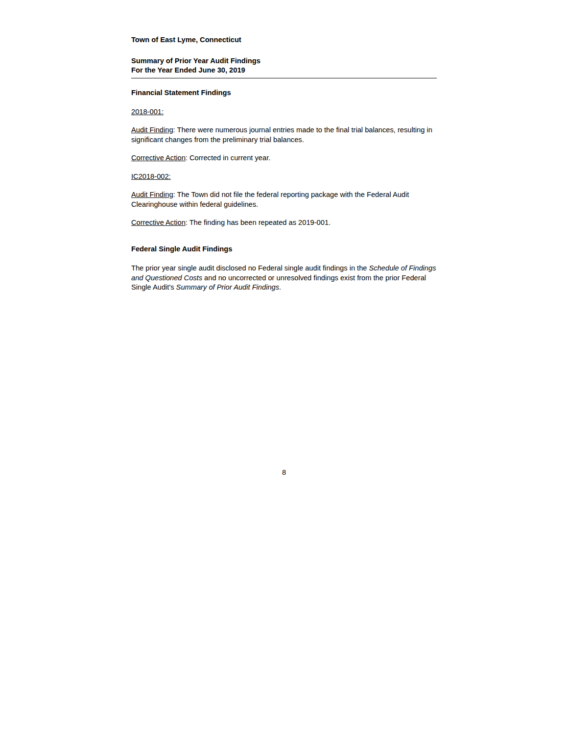Town of East Lyme, Connecticut
Summary of Prior Year Audit Findings
For the Year Ended June 30, 2019
Financial Statement Findings
2018-001:
Audit Finding: There were numerous journal entries made to the final trial balances, resulting in significant changes from the preliminary trial balances.
Corrective Action: Corrected in current year.
IC2018-002:
Audit Finding: The Town did not file the federal reporting package with the Federal Audit Clearinghouse within federal guidelines.
Corrective Action: The finding has been repeated as 2019-001.
Federal Single Audit Findings
The prior year single audit disclosed no Federal single audit findings in the Schedule of Findings and Questioned Costs and no uncorrected or unresolved findings exist from the prior Federal Single Audit's Summary of Prior Audit Findings.
8